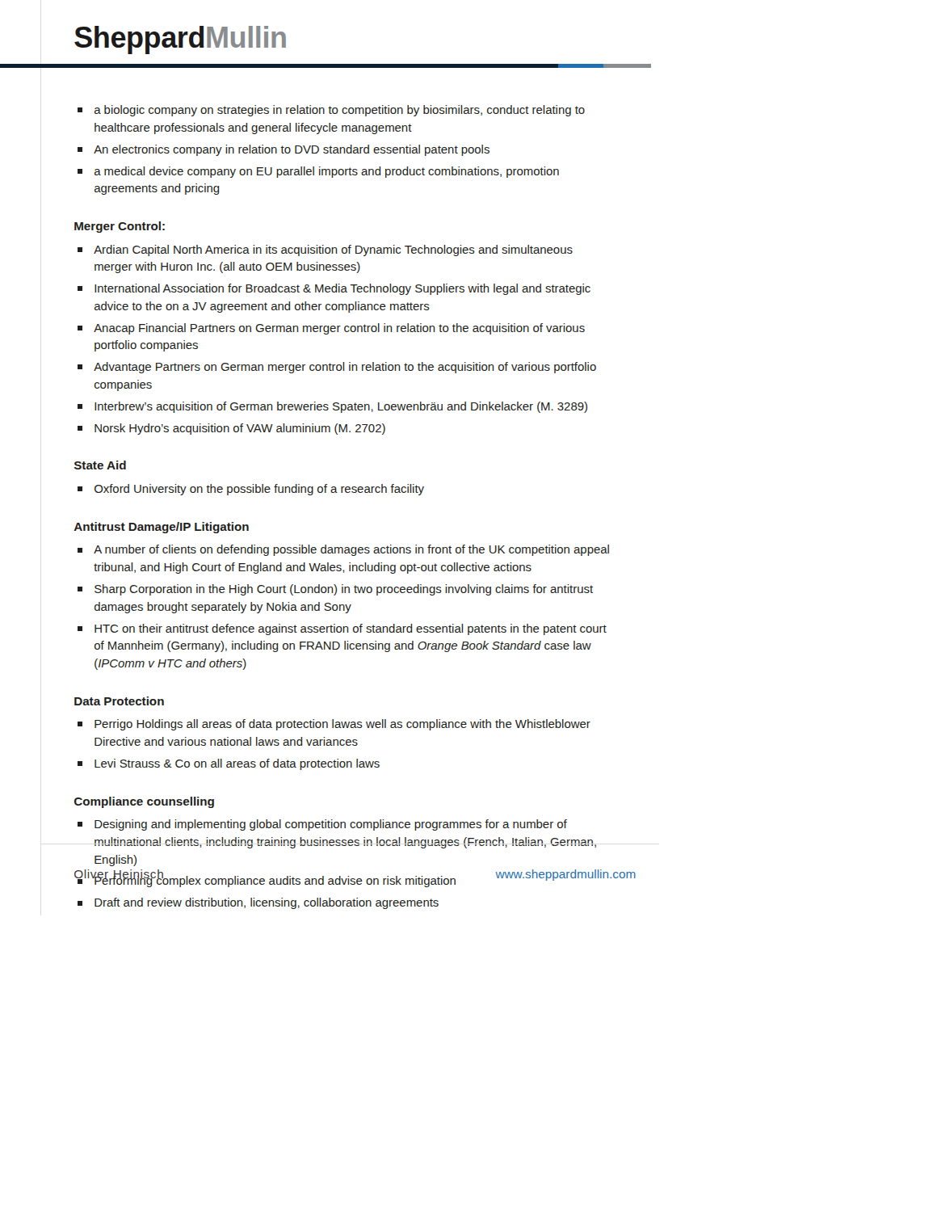Sheppard Mullin
a biologic company on strategies in relation to competition by biosimilars, conduct relating to healthcare professionals and general lifecycle management
An electronics company in relation to DVD standard essential patent pools
a medical device company on EU parallel imports and product combinations, promotion agreements and pricing
Merger Control:
Ardian Capital North America in its acquisition of Dynamic Technologies and simultaneous merger with Huron Inc. (all auto OEM businesses)
International Association for Broadcast & Media Technology Suppliers with legal and strategic advice to the on a JV agreement and other compliance matters
Anacap Financial Partners on German merger control in relation to the acquisition of various portfolio companies
Advantage Partners on German merger control in relation to the acquisition of various portfolio companies
Interbrew’s acquisition of German breweries Spaten, Loewenbräu and Dinkelacker (M. 3289)
Norsk Hydro’s acquisition of VAW aluminium (M. 2702)
State Aid
Oxford University on the possible funding of a research facility
Antitrust Damage/IP Litigation
A number of clients on defending possible damages actions in front of the UK competition appeal tribunal, and High Court of England and Wales, including opt-out collective actions
Sharp Corporation in the High Court (London) in two proceedings involving claims for antitrust damages brought separately by Nokia and Sony
HTC on their antitrust defence against assertion of standard essential patents in the patent court of Mannheim (Germany), including on FRAND licensing and Orange Book Standard case law (IPComm v HTC and others)
Data Protection
Perrigo Holdings all areas of data protection lawas well as compliance with the Whistleblower Directive and various national laws and variances
Levi Strauss & Co on all areas of data protection laws
Compliance counselling
Designing and implementing global competition compliance programmes for a number of multinational clients, including training businesses in local languages (French, Italian, German, English)
Performing complex compliance audits and advise on risk mitigation
Draft and review distribution, licensing, collaboration agreements
Oliver Heinisch
www.sheppardmullin.com